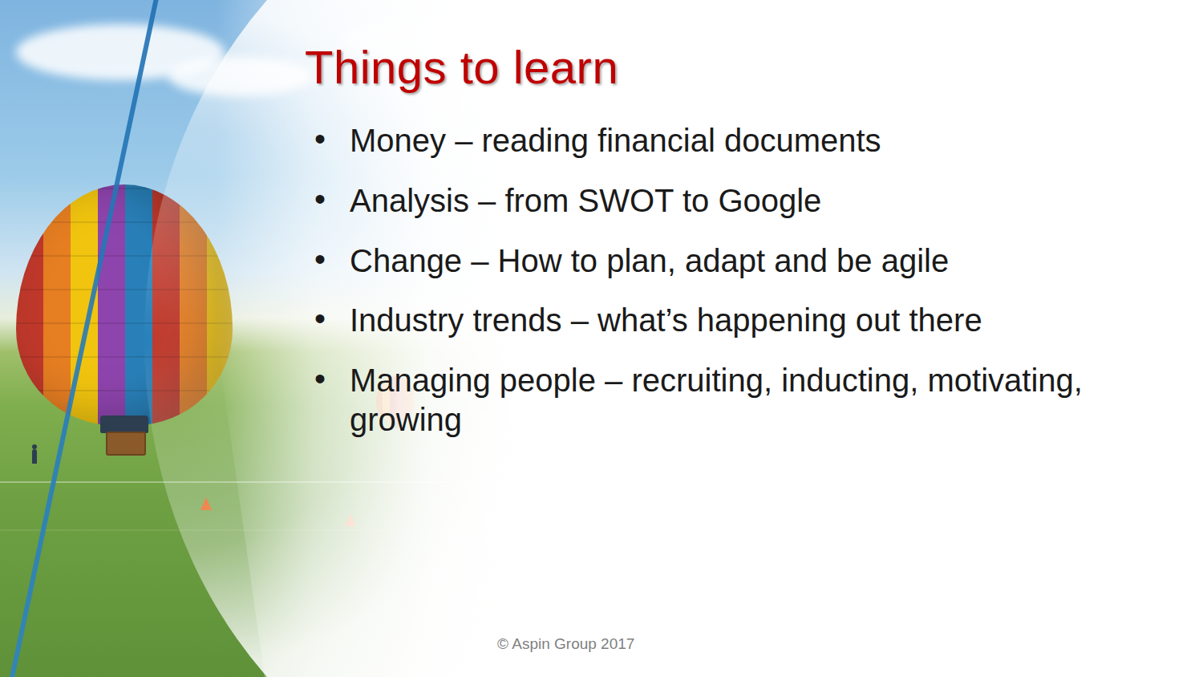Things to learn
Money – reading financial documents
Analysis – from SWOT to Google
Change – How to plan, adapt and be agile
Industry trends – what’s happening out there
Managing people – recruiting, inducting, motivating, growing
© Aspin Group 2017